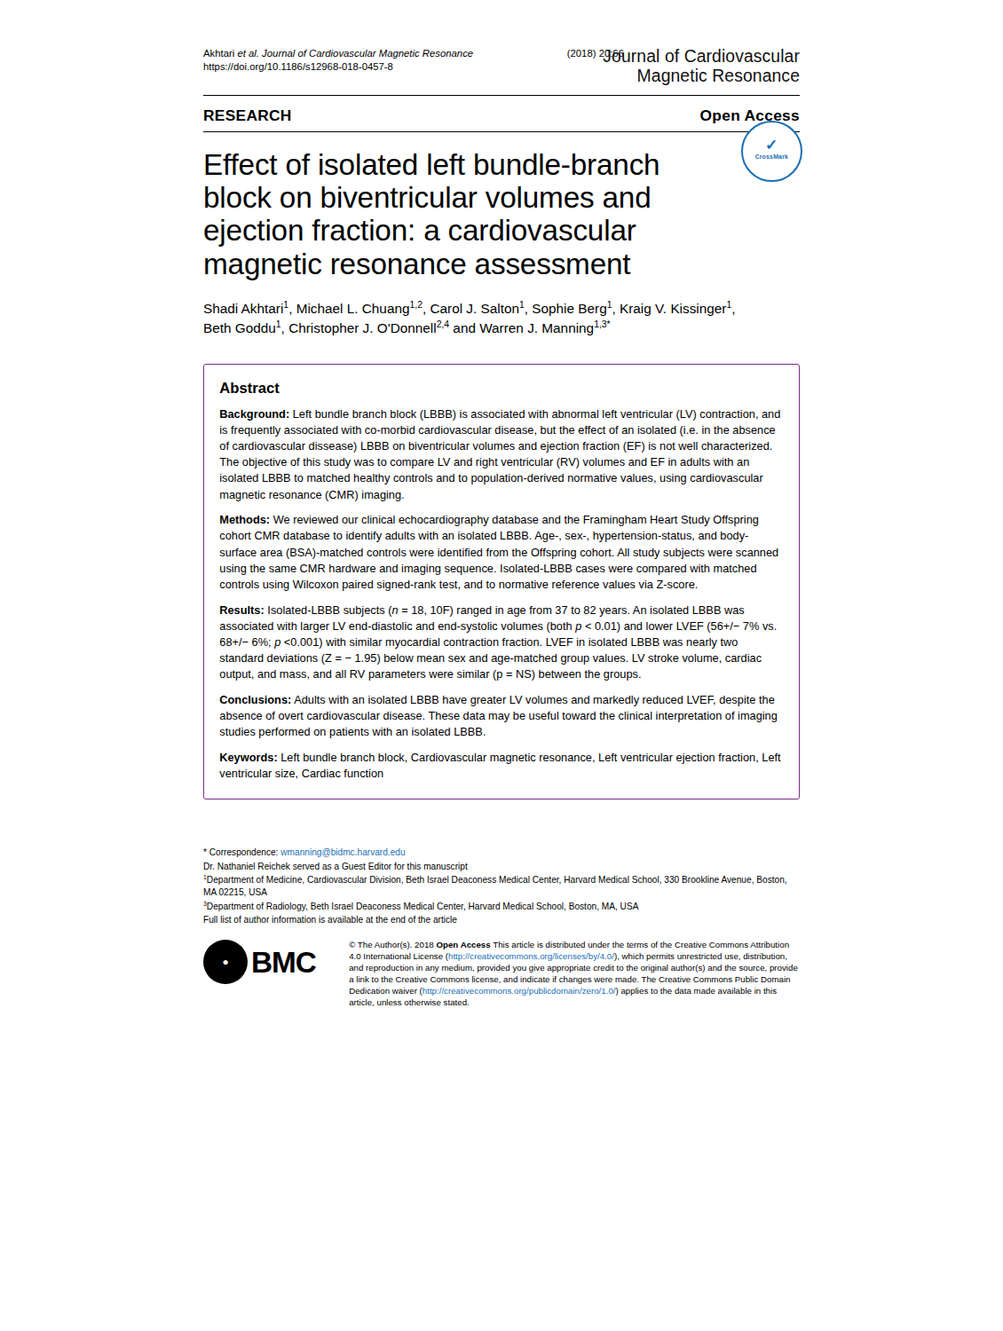Akhtari et al. Journal of Cardiovascular Magnetic Resonance(2018) 20:66
https://doi.org/10.1186/s12968-018-0457-8
Journal of Cardiovascular Magnetic Resonance
RESEARCH Open Access
✓ CrossMark
Effect of isolated left bundle-branch block on biventricular volumes and ejection fraction: a cardiovascular magnetic resonance assessment
Shadi Akhtari1, Michael L. Chuang1,2, Carol J. Salton1, Sophie Berg1, Kraig V. Kissinger1, Beth Goddu1, Christopher J. O'Donnell2,4 and Warren J. Manning1,3*
Abstract
Background: Left bundle branch block (LBBB) is associated with abnormal left ventricular (LV) contraction, and is frequently associated with co-morbid cardiovascular disease, but the effect of an isolated (i.e. in the absence of cardiovascular dissease) LBBB on biventricular volumes and ejection fraction (EF) is not well characterized. The objective of this study was to compare LV and right ventricular (RV) volumes and EF in adults with an isolated LBBB to matched healthy controls and to population-derived normative values, using cardiovascular magnetic resonance (CMR) imaging.
Methods: We reviewed our clinical echocardiography database and the Framingham Heart Study Offspring cohort CMR database to identify adults with an isolated LBBB. Age-, sex-, hypertension-status, and body-surface area (BSA)-matched controls were identified from the Offspring cohort. All study subjects were scanned using the same CMR hardware and imaging sequence. Isolated-LBBB cases were compared with matched controls using Wilcoxon paired signed-rank test, and to normative reference values via Z-score.
Results: Isolated-LBBB subjects (n = 18, 10F) ranged in age from 37 to 82 years. An isolated LBBB was associated with larger LV end-diastolic and end-systolic volumes (both p < 0.01) and lower LVEF (56+/− 7% vs. 68+/− 6%; p <0.001) with similar myocardial contraction fraction. LVEF in isolated LBBB was nearly two standard deviations (Z = − 1.95) below mean sex and age-matched group values. LV stroke volume, cardiac output, and mass, and all RV parameters were similar (p = NS) between the groups.
Conclusions: Adults with an isolated LBBB have greater LV volumes and markedly reduced LVEF, despite the absence of overt cardiovascular disease. These data may be useful toward the clinical interpretation of imaging studies performed on patients with an isolated LBBB.
Keywords: Left bundle branch block, Cardiovascular magnetic resonance, Left ventricular ejection fraction, Left ventricular size, Cardiac function
* Correspondence: wmanning@bidmc.harvard.edu
Dr. Nathaniel Reichek served as a Guest Editor for this manuscript
1Department of Medicine, Cardiovascular Division, Beth Israel Deaconess Medical Center, Harvard Medical School, 330 Brookline Avenue, Boston, MA 02215, USA
3Department of Radiology, Beth Israel Deaconess Medical Center, Harvard Medical School, Boston, MA, USA
Full list of author information is available at the end of the article
●
BMC
© The Author(s). 2018 Open Access This article is distributed under the terms of the Creative Commons Attribution 4.0 International License (http://creativecommons.org/licenses/by/4.0/), which permits unrestricted use, distribution, and reproduction in any medium, provided you give appropriate credit to the original author(s) and the source, provide a link to the Creative Commons license, and indicate if changes were made. The Creative Commons Public Domain Dedication waiver (http://creativecommons.org/publicdomain/zero/1.0/) applies to the data made available in this article, unless otherwise stated.